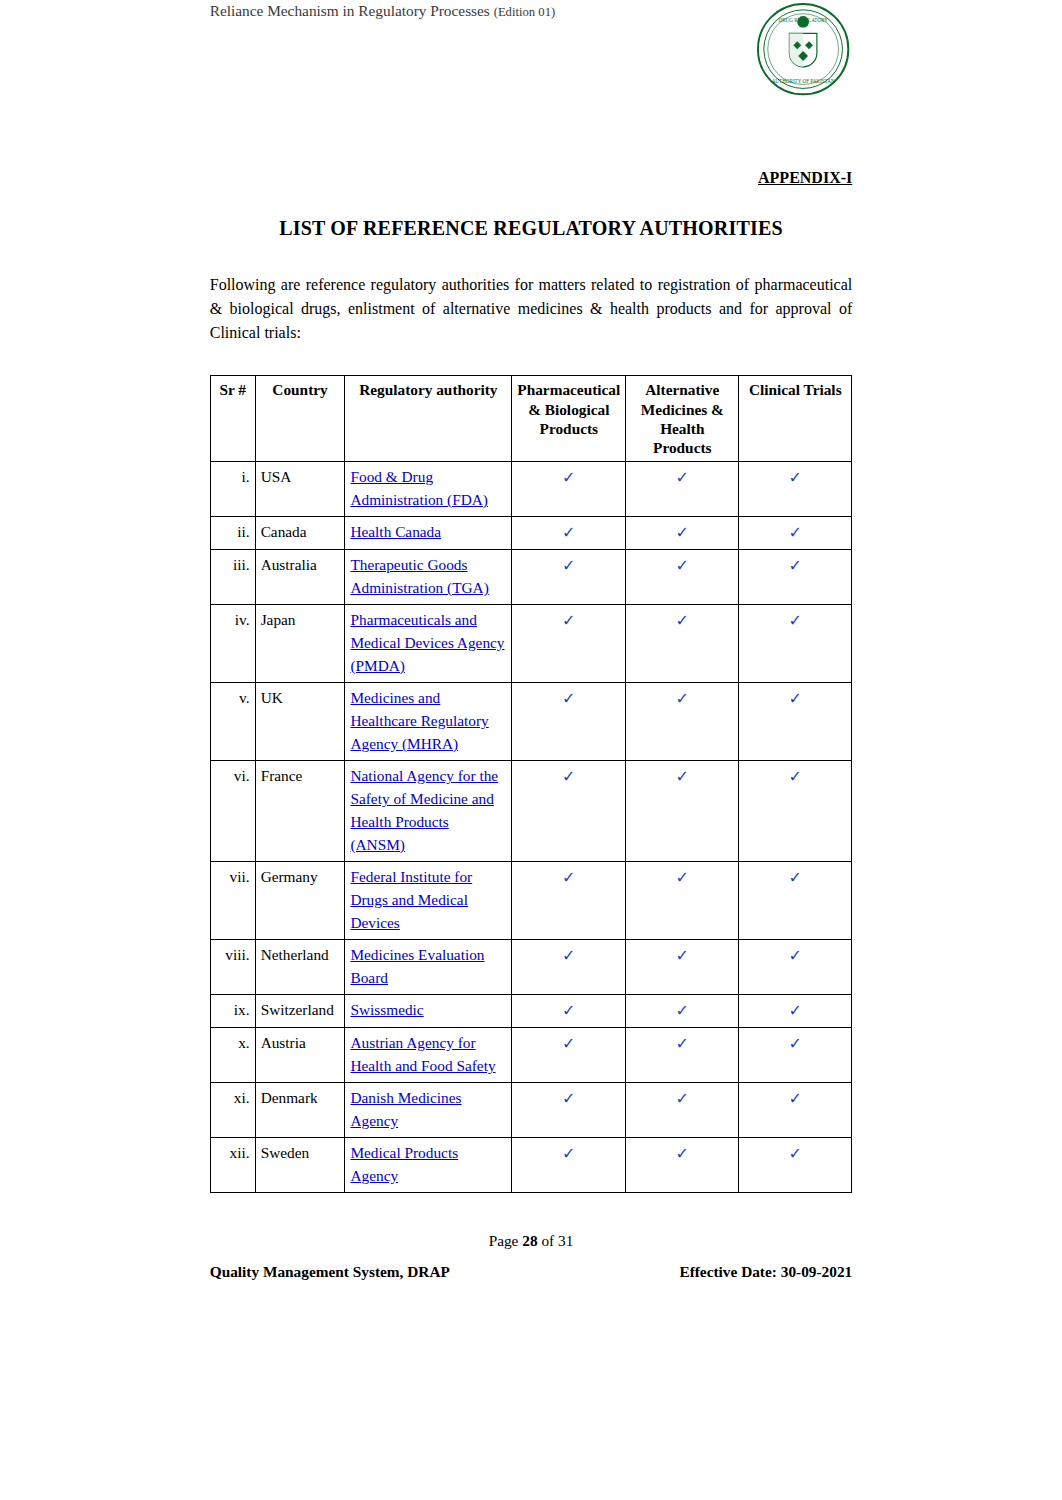Reliance Mechanism in Regulatory Processes (Edition 01)
DRUG REGULATORY AUTHORITY OF PAKISTAN
APPENDIX-I
LIST OF REFERENCE REGULATORY AUTHORITIES
Following are reference regulatory authorities for matters related to registration of pharmaceutical & biological drugs, enlistment of alternative medicines & health products and for approval of Clinical trials:
| Sr # | Country | Regulatory authority | Pharmaceutical & Biological Products | Alternative Medicines & Health Products | Clinical Trials |
| --- | --- | --- | --- | --- | --- |
| i. | USA | Food & Drug Administration (FDA) | ✓ | ✓ | ✓ |
| ii. | Canada | Health Canada | ✓ | ✓ | ✓ |
| iii. | Australia | Therapeutic Goods Administration (TGA) | ✓ | ✓ | ✓ |
| iv. | Japan | Pharmaceuticals and Medical Devices Agency (PMDA) | ✓ | ✓ | ✓ |
| v. | UK | Medicines and Healthcare Regulatory Agency (MHRA) | ✓ | ✓ | ✓ |
| vi. | France | National Agency for the Safety of Medicine and Health Products (ANSM) | ✓ | ✓ | ✓ |
| vii. | Germany | Federal Institute for Drugs and Medical Devices | ✓ | ✓ | ✓ |
| viii. | Netherland | Medicines Evaluation Board | ✓ | ✓ | ✓ |
| ix. | Switzerland | Swissmedic | ✓ | ✓ | ✓ |
| x. | Austria | Austrian Agency for Health and Food Safety | ✓ | ✓ | ✓ |
| xi. | Denmark | Danish Medicines Agency | ✓ | ✓ | ✓ |
| xii. | Sweden | Medical Products Agency | ✓ | ✓ | ✓ |
Page 28 of 31
Quality Management System, DRAP
Effective Date: 30-09-2021